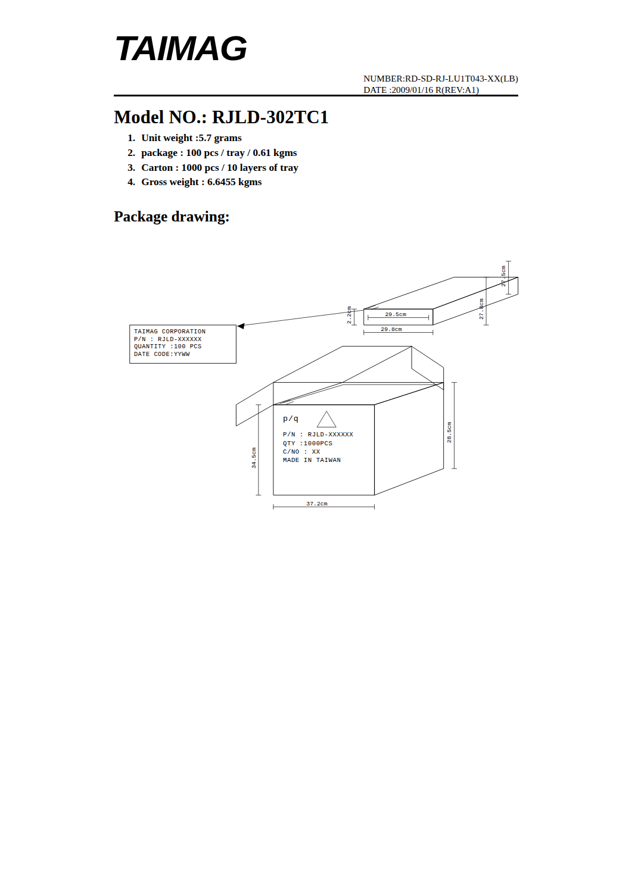TAIMAG
NUMBER:RD-SD-RJ-LU1T043-XX(LB)
DATE :2009/01/16 R(REV:A1)
Model NO.: RJLD-302TC1
Unit weight :5.7 grams
package : 100 pcs / tray / 0.61 kgms
Carton : 1000 pcs / 10 layers of tray
Gross weight : 6.6455 kgms
Package drawing:
27.5cm 27.8cm 2.2cm 29.5cm 29.8cm TAIMAG CORPORATION P/N : RJLD-XXXXXX QUANTITY :100 PCS DATE CODE:YYWW p/q P/N : RJLD-XXXXXX QTY :1000PCS C/NO : XX MADE IN TAIWAN 34.5cm 28.5cm 37.2cm